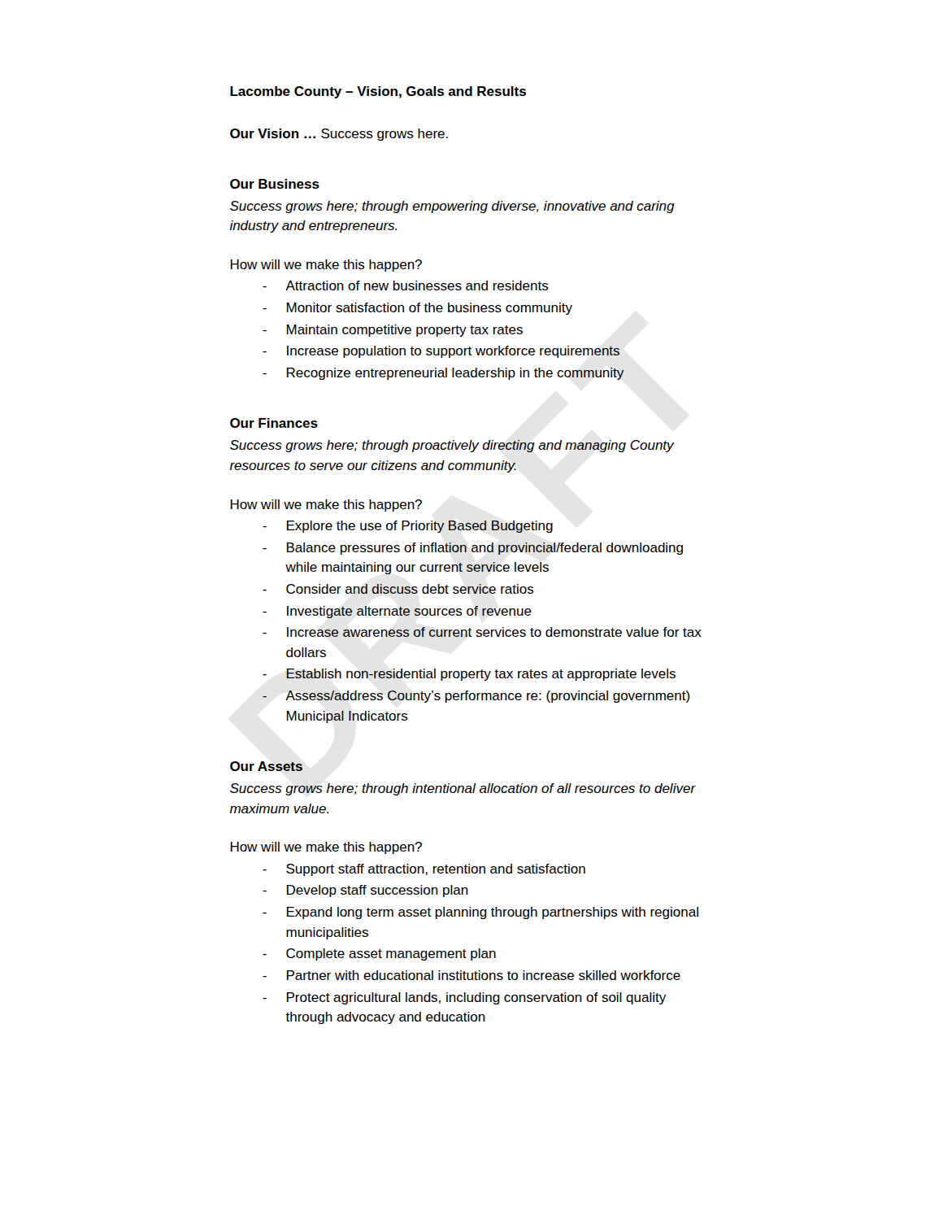DRAFT
Lacombe County – Vision, Goals and Results
Our Vision … Success grows here.
Our Business
Success grows here; through empowering diverse, innovative and caring industry and entrepreneurs.
How will we make this happen?
Attraction of new businesses and residents
Monitor satisfaction of the business community
Maintain competitive property tax rates
Increase population to support workforce requirements
Recognize entrepreneurial leadership in the community
Our Finances
Success grows here; through proactively directing and managing County resources to serve our citizens and community.
How will we make this happen?
Explore the use of Priority Based Budgeting
Balance pressures of inflation and provincial/federal downloading while maintaining our current service levels
Consider and discuss debt service ratios
Investigate alternate sources of revenue
Increase awareness of current services to demonstrate value for tax dollars
Establish non-residential property tax rates at appropriate levels
Assess/address County’s performance re: (provincial government) Municipal Indicators
Our Assets
Success grows here; through intentional allocation of all resources to deliver maximum value.
How will we make this happen?
Support staff attraction, retention and satisfaction
Develop staff succession plan
Expand long term asset planning through partnerships with regional municipalities
Complete asset management plan
Partner with educational institutions to increase skilled workforce
Protect agricultural lands, including conservation of soil quality through advocacy and education